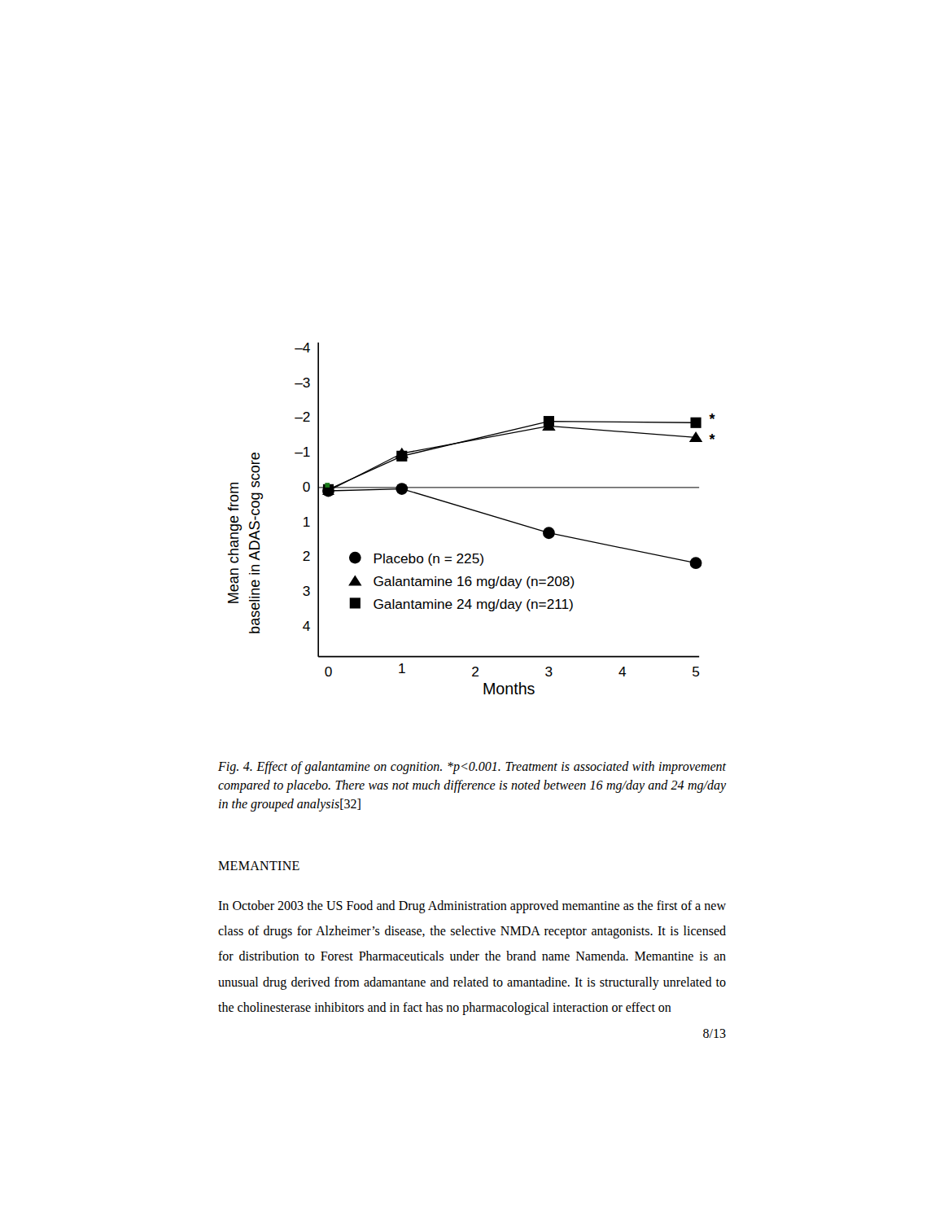Mean change from baseline in ADAS-cog score –4 –3 –2 –1 0 1 2 3 4 0 1 2 3 4 5 * * Placebo (n = 225) Galantamine 16 mg/day (n=208) Galantamine 24 mg/day (n=211) Months
Fig. 4. Effect of galantamine on cognition. *p<0.001. Treatment is associated with improvement compared to placebo. There was not much difference is noted between 16 mg/day and 24 mg/day in the grouped analysis[32]
MEMANTINE
In October 2003 the US Food and Drug Administration approved memantine as the first of a new class of drugs for Alzheimer’s disease, the selective NMDA receptor antagonists. It is licensed for distribution to Forest Pharmaceuticals under the brand name Namenda. Memantine is an unusual drug derived from adamantane and related to amantadine. It is structurally unrelated to the cholinesterase inhibitors and in fact has no pharmacological interaction or effect on
8/13